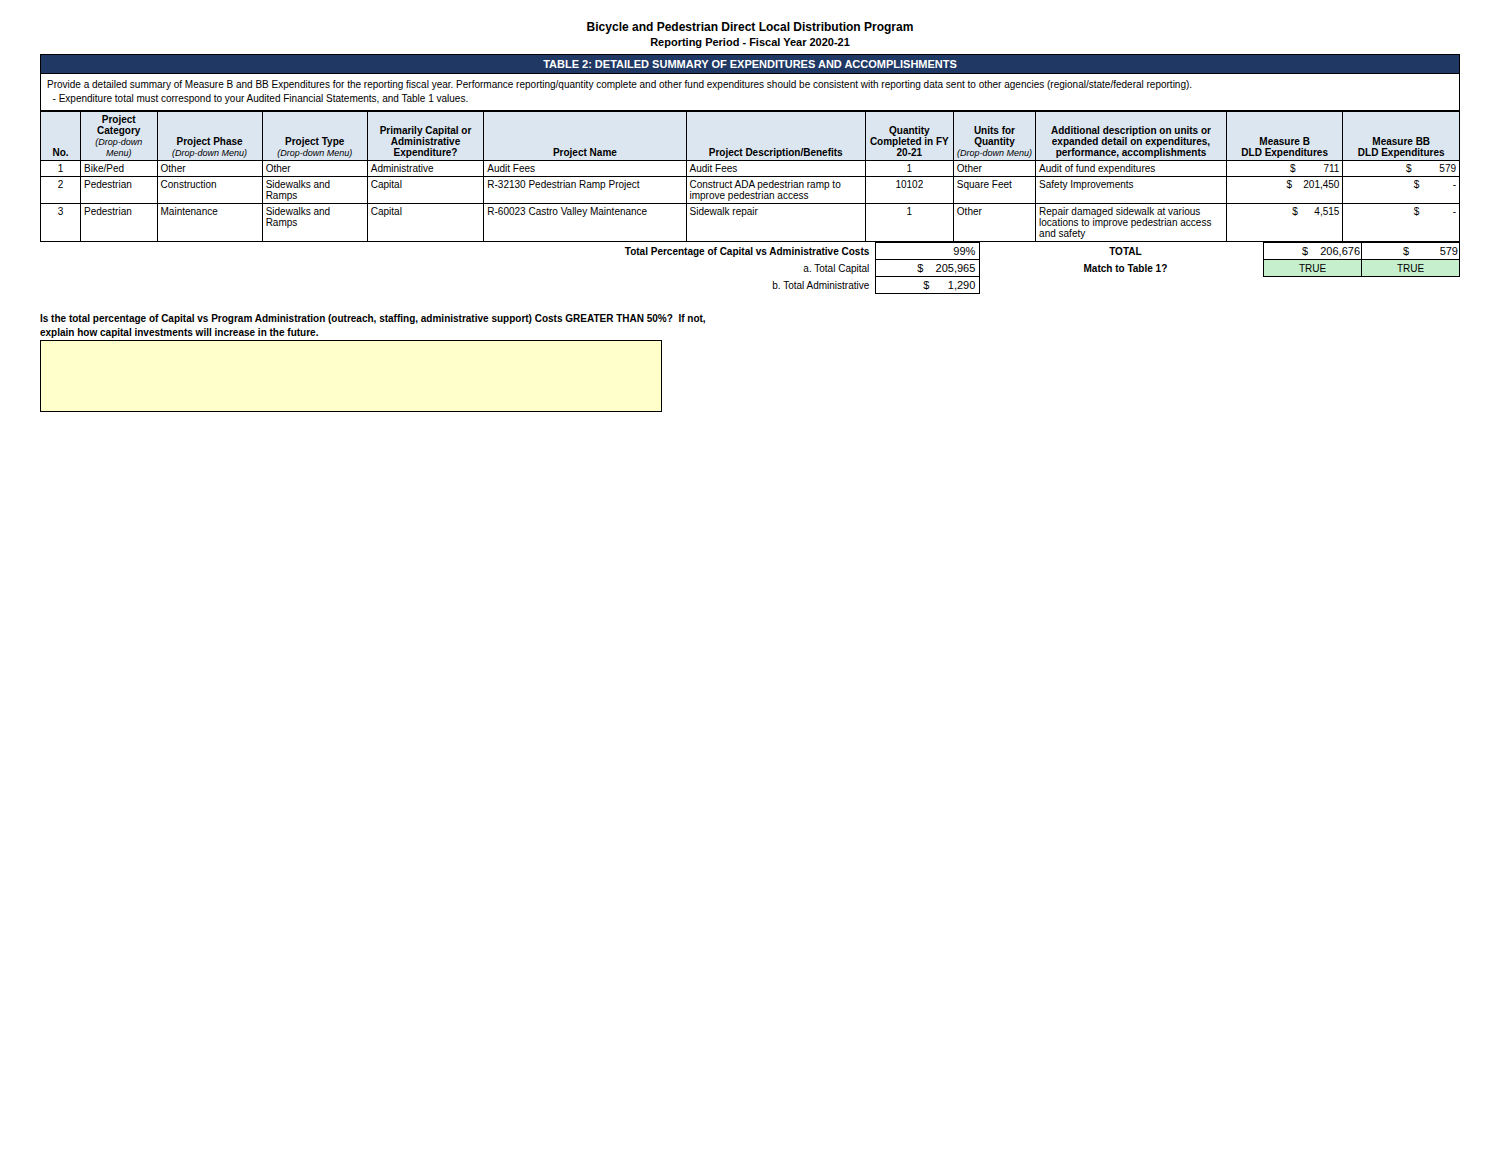Bicycle and Pedestrian Direct Local Distribution Program
Reporting Period - Fiscal Year 2020-21
TABLE 2: DETAILED SUMMARY OF EXPENDITURES AND ACCOMPLISHMENTS
Provide a detailed summary of Measure B and BB Expenditures for the reporting fiscal year. Performance reporting/quantity complete and other fund expenditures should be consistent with reporting data sent to other agencies (regional/state/federal reporting).
- Expenditure total must correspond to your Audited Financial Statements, and Table 1 values.
| No. | Project Category (Drop-down Menu) | Project Phase (Drop-down Menu) | Project Type (Drop-down Menu) | Primarily Capital or Administrative Expenditure? | Project Name | Project Description/Benefits | Quantity Completed in FY 20-21 | Units for Quantity (Drop-down Menu) | Additional description on units or expanded detail on expenditures, performance, accomplishments | Measure B DLD Expenditures | Measure BB DLD Expenditures |
| --- | --- | --- | --- | --- | --- | --- | --- | --- | --- | --- | --- |
| 1 | Bike/Ped | Other | Other | Administrative | Audit Fees | Audit Fees | 1 | Other | Audit of fund expenditures | $ 711 | $ 579 |
| 2 | Pedestrian | Construction | Sidewalks and Ramps | Capital | R-32130 Pedestrian Ramp Project | Construct ADA pedestrian ramp to improve pedestrian access | 10102 | Square Feet | Safety Improvements | $ 201,450 | $ - |
| 3 | Pedestrian | Maintenance | Sidewalks and Ramps | Capital | R-60023 Castro Valley Maintenance | Sidewalk repair | 1 | Other | Repair damaged sidewalk at various locations to improve pedestrian access and safety | $ 4,515 | $ - |
| | Total Percentage of Capital vs Administrative Costs | 99% | | TOTAL | $ 206,676 | $ 579 |
| | a. Total Capital | $ 205,965 | | Match to Table 1? | TRUE | TRUE |
| | b. Total Administrative | $ 1,290 | |
Is the total percentage of Capital vs Program Administration (outreach, staffing, administrative support) Costs GREATER THAN 50%? If not,
explain how capital investments will increase in the future.